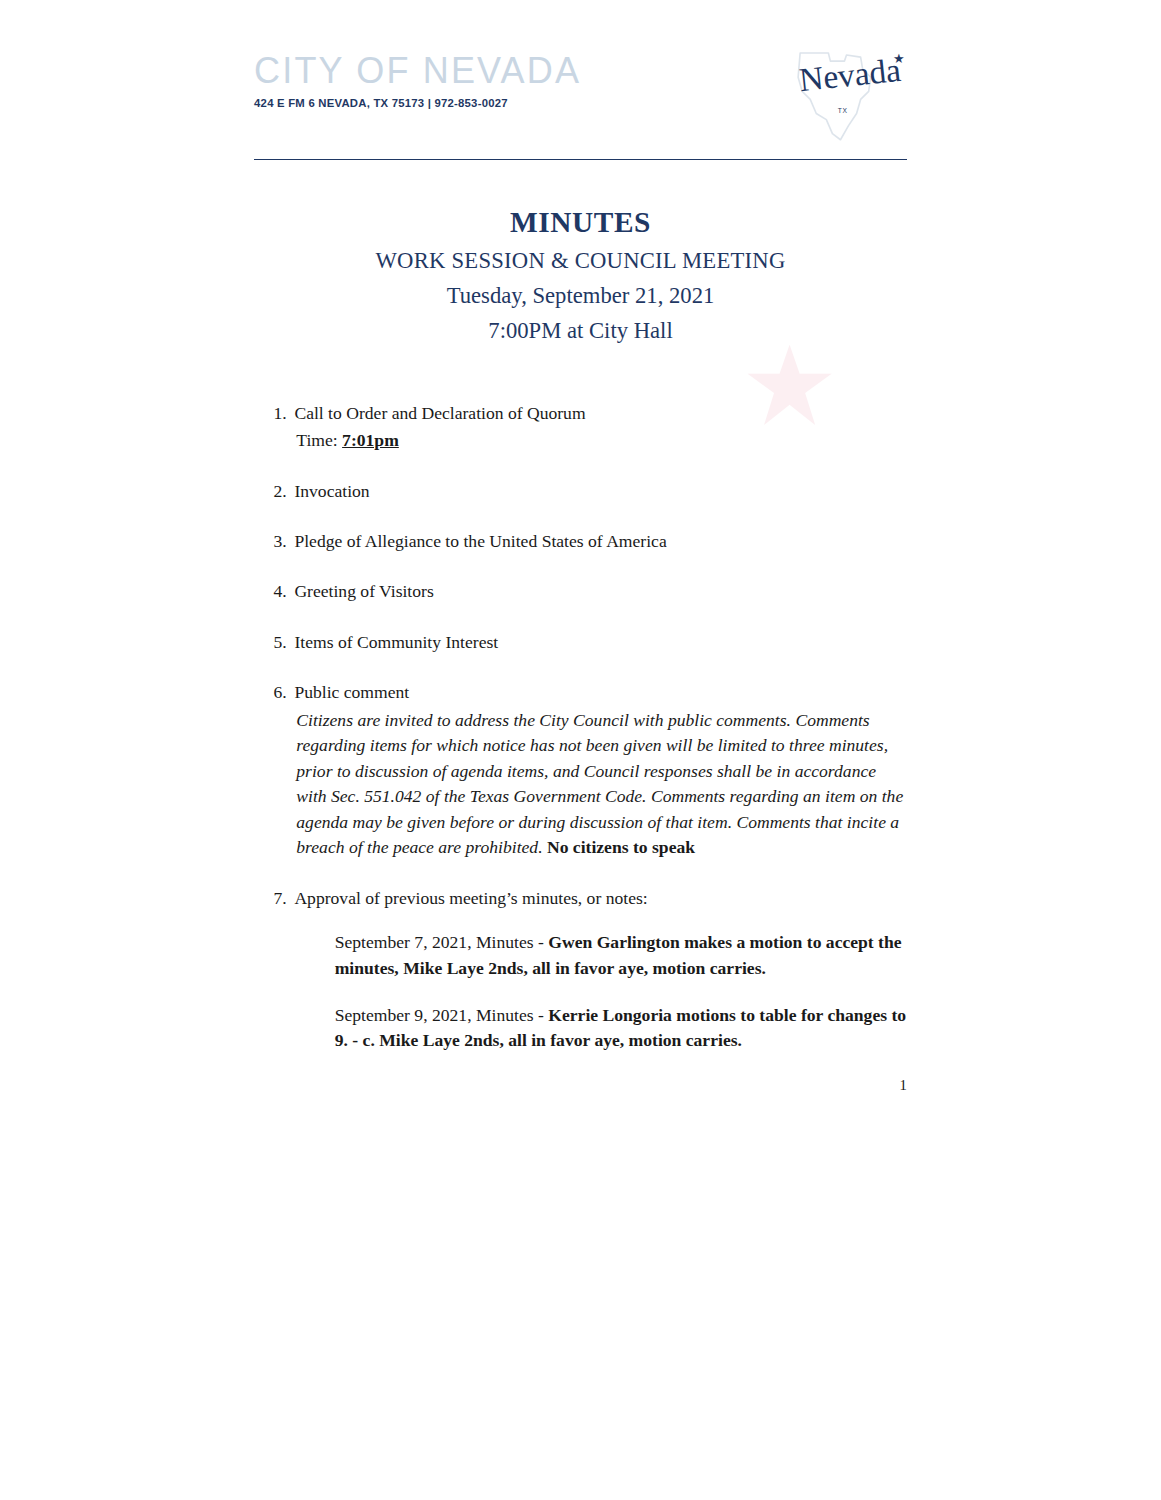CITY OF NEVADA
424 E FM 6 NEVADA, TX 75173 | 972-853-0027
★
Nevada
TX
MINUTES
WORK SESSION & COUNCIL MEETING
Tuesday, September 21, 2021
7:00PM at City Hall
1. Call to Order and Declaration of Quorum
Time: 7:01pm
2. Invocation
3. Pledge of Allegiance to the United States of America
4. Greeting of Visitors
5. Items of Community Interest
6. Public comment
Citizens are invited to address the City Council with public comments. Comments regarding items for which notice has not been given will be limited to three minutes, prior to discussion of agenda items, and Council responses shall be in accordance with Sec. 551.042 of the Texas Government Code. Comments regarding an item on the agenda may be given before or during discussion of that item. Comments that incite a breach of the peace are prohibited. No citizens to speak
7. Approval of previous meeting’s minutes, or notes:
September 7, 2021, Minutes - Gwen Garlington makes a motion to accept the minutes, Mike Laye 2nds, all in favor aye, motion carries.
September 9, 2021, Minutes - Kerrie Longoria motions to table for changes to 9. - c. Mike Laye 2nds, all in favor aye, motion carries.
1